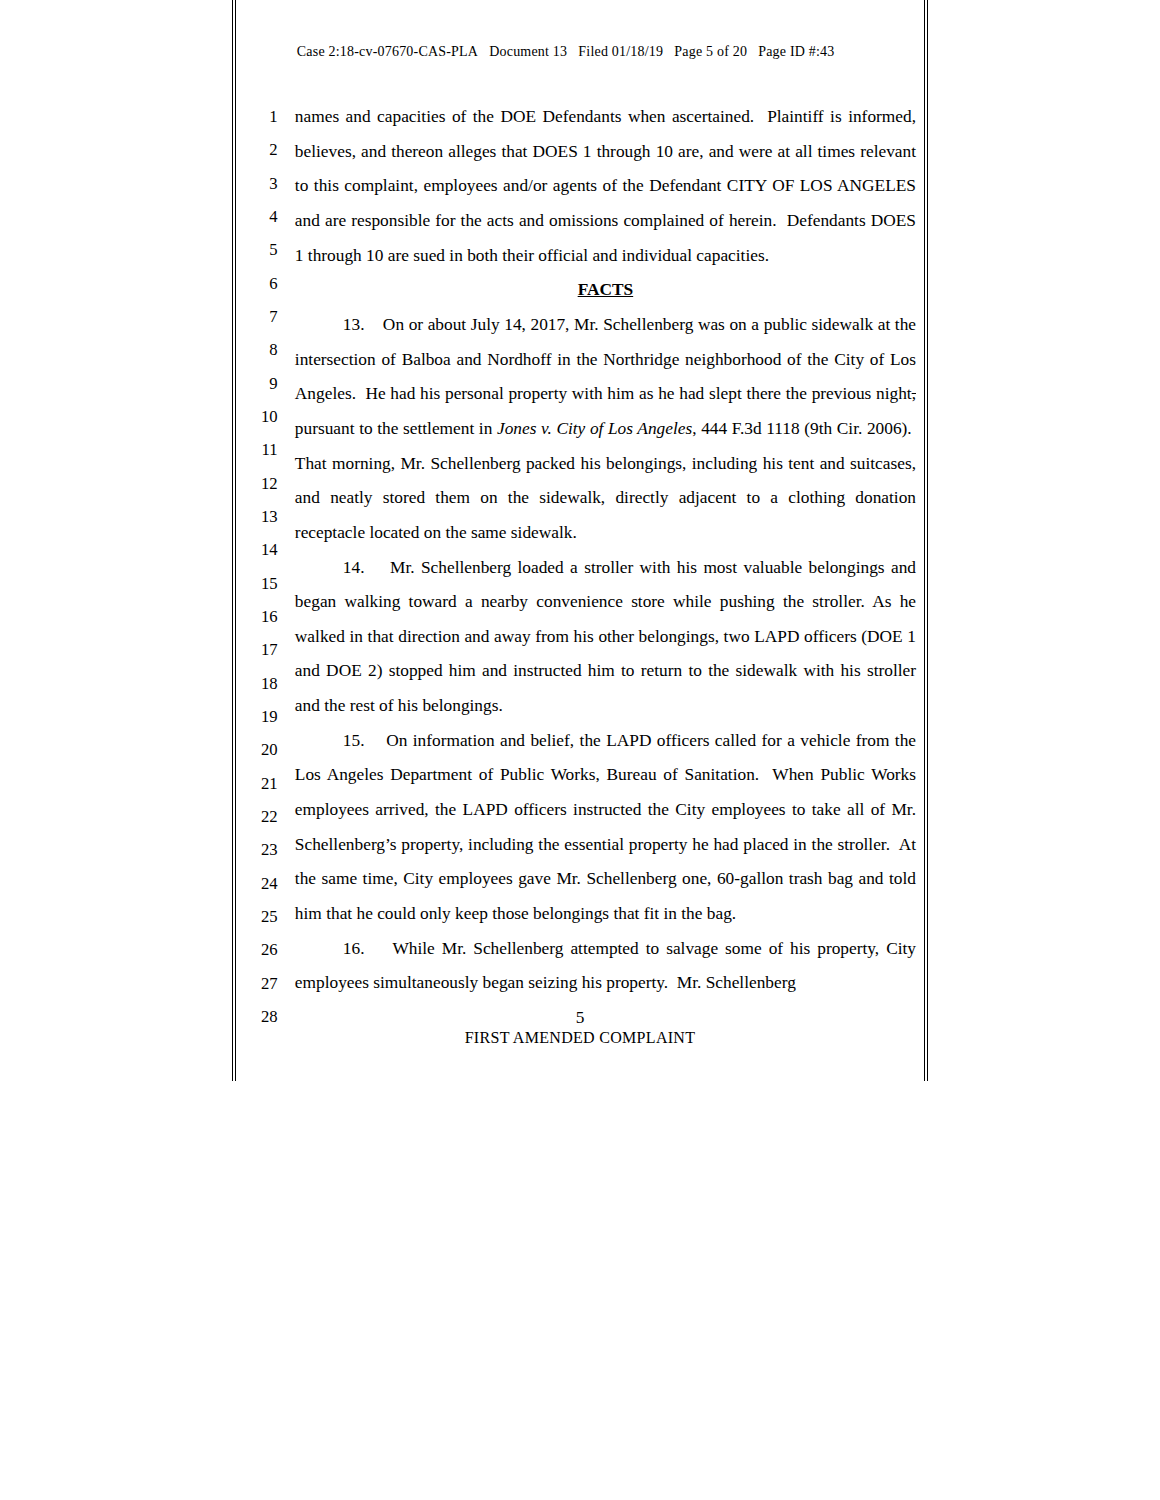Case 2:18-cv-07670-CAS-PLA Document 13 Filed 01/18/19 Page 5 of 20 Page ID #:43
1
2
3
4
5
6
7
8
9
10
11
12
13
14
15
16
17
18
19
20
21
22
23
24
25
26
27
28
names and capacities of the DOE Defendants when ascertained. Plaintiff is informed, believes, and thereon alleges that DOES 1 through 10 are, and were at all times relevant to this complaint, employees and/or agents of the Defendant CITY OF LOS ANGELES and are responsible for the acts and omissions complained of herein. Defendants DOES 1 through 10 are sued in both their official and individual capacities.
FACTS
13. On or about July 14, 2017, Mr. Schellenberg was on a public sidewalk at the intersection of Balboa and Nordhoff in the Northridge neighborhood of the City of Los Angeles. He had his personal property with him as he had slept there the previous night, pursuant to the settlement in Jones v. City of Los Angeles, 444 F.3d 1118 (9th Cir. 2006). That morning, Mr. Schellenberg packed his belongings, including his tent and suitcases, and neatly stored them on the sidewalk, directly adjacent to a clothing donation receptacle located on the same sidewalk.
14. Mr. Schellenberg loaded a stroller with his most valuable belongings and began walking toward a nearby convenience store while pushing the stroller. As he walked in that direction and away from his other belongings, two LAPD officers (DOE 1 and DOE 2) stopped him and instructed him to return to the sidewalk with his stroller and the rest of his belongings.
15. On information and belief, the LAPD officers called for a vehicle from the Los Angeles Department of Public Works, Bureau of Sanitation. When Public Works employees arrived, the LAPD officers instructed the City employees to take all of Mr. Schellenberg’s property, including the essential property he had placed in the stroller. At the same time, City employees gave Mr. Schellenberg one, 60-gallon trash bag and told him that he could only keep those belongings that fit in the bag.
16. While Mr. Schellenberg attempted to salvage some of his property, City employees simultaneously began seizing his property. Mr. Schellenberg
5
FIRST AMENDED COMPLAINT